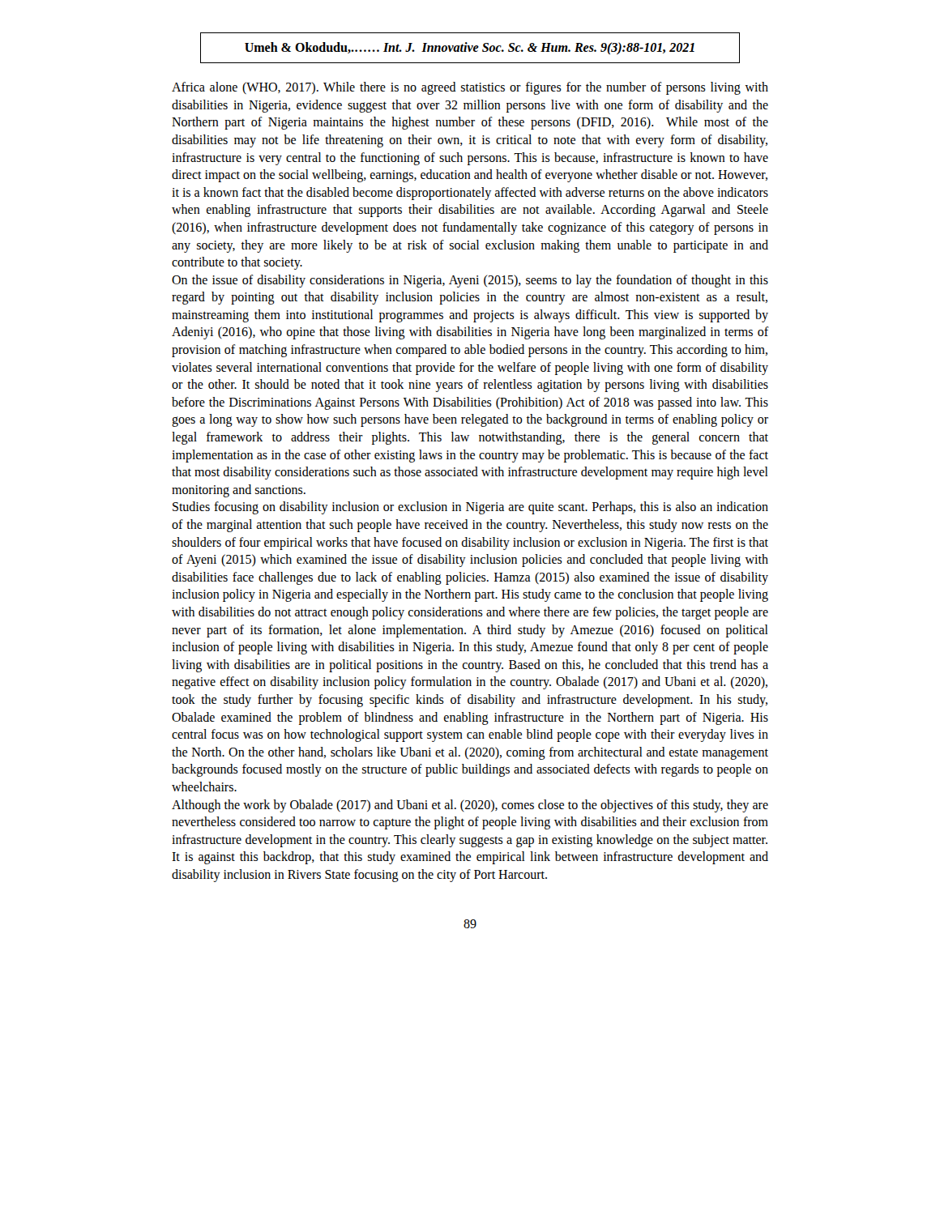Umeh & Okodudu,.…… Int. J. Innovative Soc. Sc. & Hum. Res. 9(3):88-101, 2021
Africa alone (WHO, 2017). While there is no agreed statistics or figures for the number of persons living with disabilities in Nigeria, evidence suggest that over 32 million persons live with one form of disability and the Northern part of Nigeria maintains the highest number of these persons (DFID, 2016). While most of the disabilities may not be life threatening on their own, it is critical to note that with every form of disability, infrastructure is very central to the functioning of such persons. This is because, infrastructure is known to have direct impact on the social wellbeing, earnings, education and health of everyone whether disable or not. However, it is a known fact that the disabled become disproportionately affected with adverse returns on the above indicators when enabling infrastructure that supports their disabilities are not available. According Agarwal and Steele (2016), when infrastructure development does not fundamentally take cognizance of this category of persons in any society, they are more likely to be at risk of social exclusion making them unable to participate in and contribute to that society.
On the issue of disability considerations in Nigeria, Ayeni (2015), seems to lay the foundation of thought in this regard by pointing out that disability inclusion policies in the country are almost non-existent as a result, mainstreaming them into institutional programmes and projects is always difficult. This view is supported by Adeniyi (2016), who opine that those living with disabilities in Nigeria have long been marginalized in terms of provision of matching infrastructure when compared to able bodied persons in the country. This according to him, violates several international conventions that provide for the welfare of people living with one form of disability or the other. It should be noted that it took nine years of relentless agitation by persons living with disabilities before the Discriminations Against Persons With Disabilities (Prohibition) Act of 2018 was passed into law. This goes a long way to show how such persons have been relegated to the background in terms of enabling policy or legal framework to address their plights. This law notwithstanding, there is the general concern that implementation as in the case of other existing laws in the country may be problematic. This is because of the fact that most disability considerations such as those associated with infrastructure development may require high level monitoring and sanctions.
Studies focusing on disability inclusion or exclusion in Nigeria are quite scant. Perhaps, this is also an indication of the marginal attention that such people have received in the country. Nevertheless, this study now rests on the shoulders of four empirical works that have focused on disability inclusion or exclusion in Nigeria. The first is that of Ayeni (2015) which examined the issue of disability inclusion policies and concluded that people living with disabilities face challenges due to lack of enabling policies. Hamza (2015) also examined the issue of disability inclusion policy in Nigeria and especially in the Northern part. His study came to the conclusion that people living with disabilities do not attract enough policy considerations and where there are few policies, the target people are never part of its formation, let alone implementation. A third study by Amezue (2016) focused on political inclusion of people living with disabilities in Nigeria. In this study, Amezue found that only 8 per cent of people living with disabilities are in political positions in the country. Based on this, he concluded that this trend has a negative effect on disability inclusion policy formulation in the country. Obalade (2017) and Ubani et al. (2020), took the study further by focusing specific kinds of disability and infrastructure development. In his study, Obalade examined the problem of blindness and enabling infrastructure in the Northern part of Nigeria. His central focus was on how technological support system can enable blind people cope with their everyday lives in the North. On the other hand, scholars like Ubani et al. (2020), coming from architectural and estate management backgrounds focused mostly on the structure of public buildings and associated defects with regards to people on wheelchairs.
Although the work by Obalade (2017) and Ubani et al. (2020), comes close to the objectives of this study, they are nevertheless considered too narrow to capture the plight of people living with disabilities and their exclusion from infrastructure development in the country. This clearly suggests a gap in existing knowledge on the subject matter. It is against this backdrop, that this study examined the empirical link between infrastructure development and disability inclusion in Rivers State focusing on the city of Port Harcourt.
89